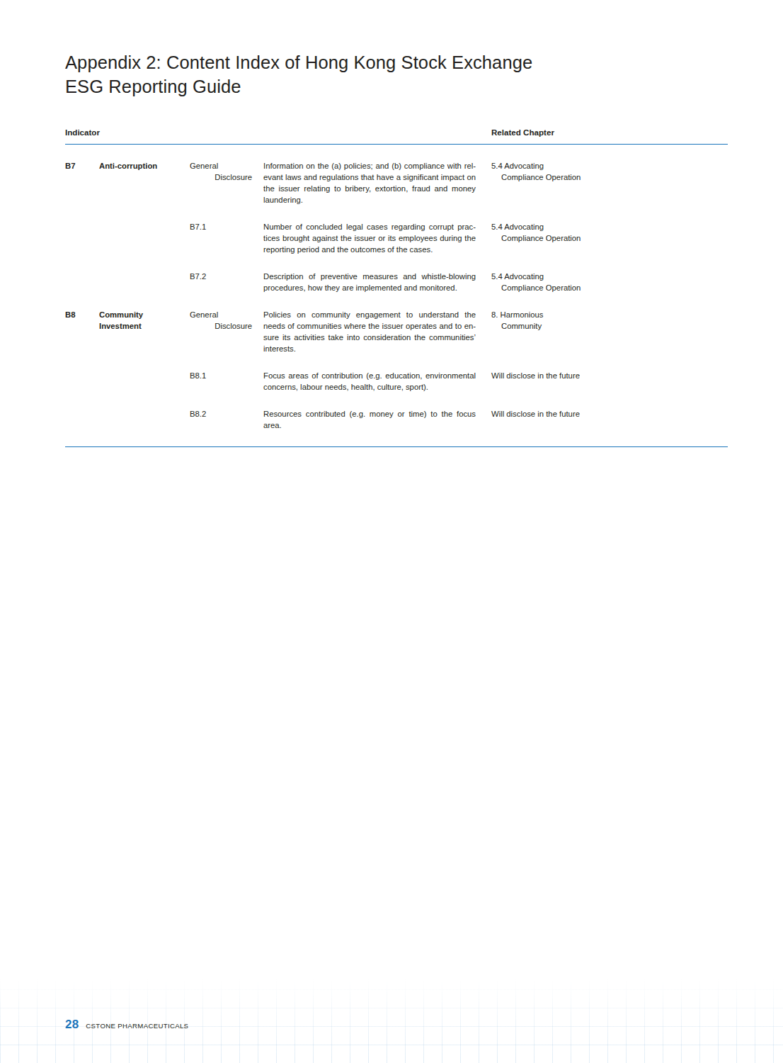Appendix 2: Content Index of Hong Kong Stock Exchange
ESG Reporting Guide
| Indicator | Related Chapter |
| --- | --- |
| B7 | Anti-corruption | General Disclosure | Information on the (a) policies; and (b) compliance with relevant laws and regulations that have a significant impact on the issuer relating to bribery, extortion, fraud and money laundering. | 5.4 Advocating Compliance Operation |
| | | B7.1 | Number of concluded legal cases regarding corrupt practices brought against the issuer or its employees during the reporting period and the outcomes of the cases. | 5.4 Advocating Compliance Operation |
| | | B7.2 | Description of preventive measures and whistle-blowing procedures, how they are implemented and monitored. | 5.4 Advocating Compliance Operation |
| B8 | Community Investment | General Disclosure | Policies on community engagement to understand the needs of communities where the issuer operates and to ensure its activities take into consideration the communities’ interests. | 8. Harmonious Community |
| | | B8.1 | Focus areas of contribution (e.g. education, environmental concerns, labour needs, health, culture, sport). | Will disclose in the future |
| | | B8.2 | Resources contributed (e.g. money or time) to the focus area. | Will disclose in the future |
28 CStone Pharmaceuticals